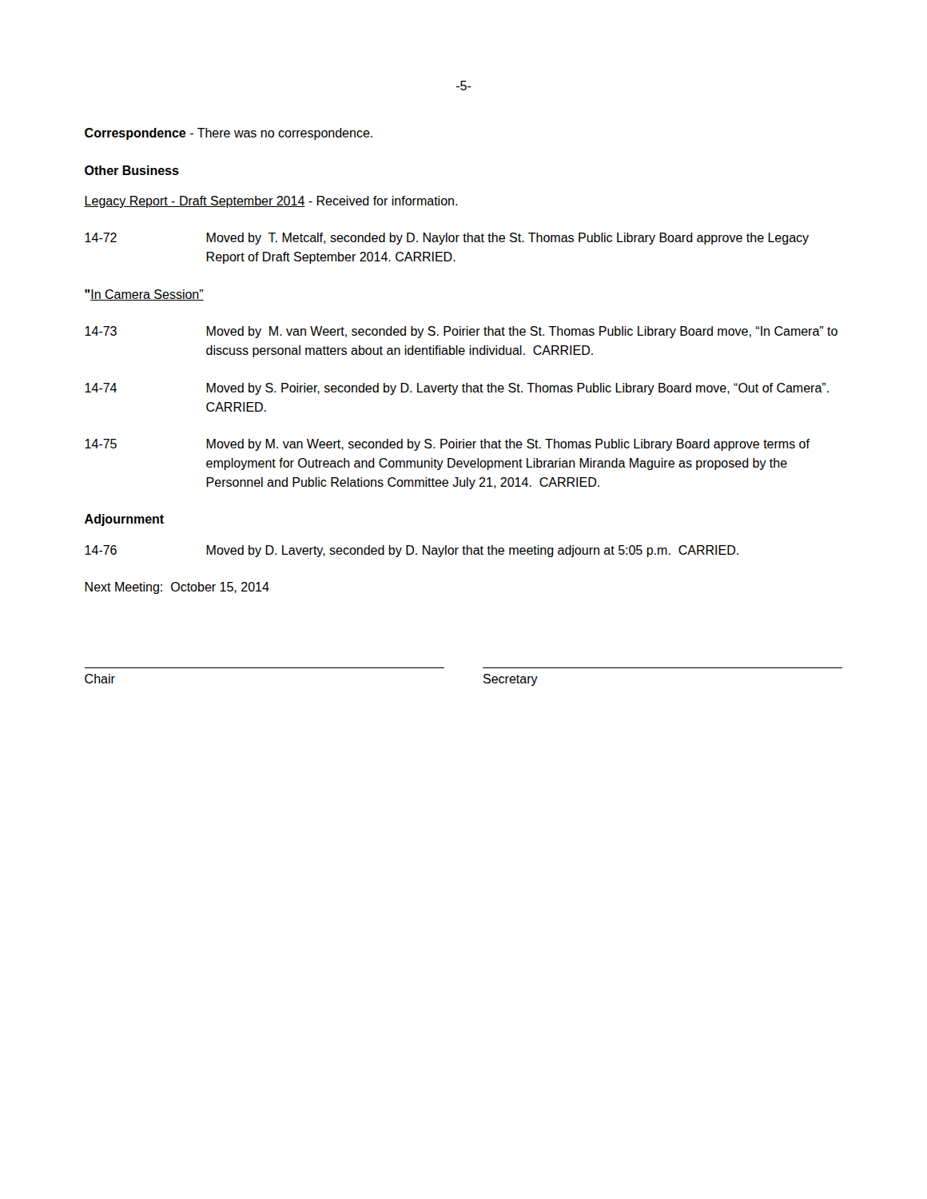-5-
Correspondence - There was no correspondence.
Other Business
Legacy Report - Draft September 2014 - Received for information.
14-72
Moved by T. Metcalf, seconded by D. Naylor that the St. Thomas Public Library Board approve the Legacy Report of Draft September 2014. CARRIED.
"In Camera Session”
14-73
Moved by M. van Weert, seconded by S. Poirier that the St. Thomas Public Library Board move, “In Camera” to discuss personal matters about an identifiable individual. CARRIED.
14-74
Moved by S. Poirier, seconded by D. Laverty that the St. Thomas Public Library Board move, “Out of Camera”. CARRIED.
14-75
Moved by M. van Weert, seconded by S. Poirier that the St. Thomas Public Library Board approve terms of employment for Outreach and Community Development Librarian Miranda Maguire as proposed by the Personnel and Public Relations Committee July 21, 2014. CARRIED.
Adjournment
14-76
Moved by D. Laverty, seconded by D. Naylor that the meeting adjourn at 5:05 p.m. CARRIED.
Next Meeting: October 15, 2014
Chair
Secretary